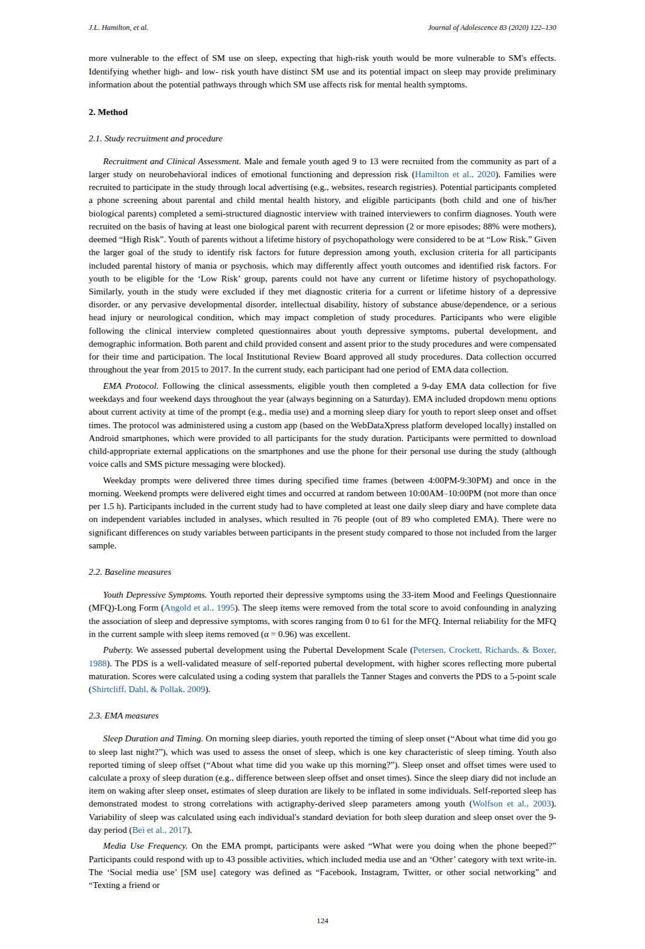J.L. Hamilton, et al. Journal of Adolescence 83 (2020) 122–130
more vulnerable to the effect of SM use on sleep, expecting that high-risk youth would be more vulnerable to SM's effects. Identifying whether high- and low- risk youth have distinct SM use and its potential impact on sleep may provide preliminary information about the potential pathways through which SM use affects risk for mental health symptoms.
2. Method
2.1. Study recruitment and procedure
Recruitment and Clinical Assessment. Male and female youth aged 9 to 13 were recruited from the community as part of a larger study on neurobehavioral indices of emotional functioning and depression risk (Hamilton et al., 2020). Families were recruited to participate in the study through local advertising (e.g., websites, research registries). Potential participants completed a phone screening about parental and child mental health history, and eligible participants (both child and one of his/her biological parents) completed a semi-structured diagnostic interview with trained interviewers to confirm diagnoses. Youth were recruited on the basis of having at least one biological parent with recurrent depression (2 or more episodes; 88% were mothers), deemed “High Risk”. Youth of parents without a lifetime history of psychopathology were considered to be at “Low Risk.” Given the larger goal of the study to identify risk factors for future depression among youth, exclusion criteria for all participants included parental history of mania or psychosis, which may differently affect youth outcomes and identified risk factors. For youth to be eligible for the ‘Low Risk’ group, parents could not have any current or lifetime history of psychopathology. Similarly, youth in the study were excluded if they met diagnostic criteria for a current or lifetime history of a depressive disorder, or any pervasive developmental disorder, intellectual disability, history of substance abuse/dependence, or a serious head injury or neurological condition, which may impact completion of study procedures. Participants who were eligible following the clinical interview completed questionnaires about youth depressive symptoms, pubertal development, and demographic information. Both parent and child provided consent and assent prior to the study procedures and were compensated for their time and participation. The local Institutional Review Board approved all study procedures. Data collection occurred throughout the year from 2015 to 2017. In the current study, each participant had one period of EMA data collection.
EMA Protocol. Following the clinical assessments, eligible youth then completed a 9-day EMA data collection for five weekdays and four weekend days throughout the year (always beginning on a Saturday). EMA included dropdown menu options about current activity at time of the prompt (e.g., media use) and a morning sleep diary for youth to report sleep onset and offset times. The protocol was administered using a custom app (based on the WebDataXpress platform developed locally) installed on Android smartphones, which were provided to all participants for the study duration. Participants were permitted to download child-appropriate external applications on the smartphones and use the phone for their personal use during the study (although voice calls and SMS picture messaging were blocked).
Weekday prompts were delivered three times during specified time frames (between 4:00PM-9:30PM) and once in the morning. Weekend prompts were delivered eight times and occurred at random between 10:00AM–10:00PM (not more than once per 1.5 h). Participants included in the current study had to have completed at least one daily sleep diary and have complete data on independent variables included in analyses, which resulted in 76 people (out of 89 who completed EMA). There were no significant differences on study variables between participants in the present study compared to those not included from the larger sample.
2.2. Baseline measures
Youth Depressive Symptoms. Youth reported their depressive symptoms using the 33-item Mood and Feelings Questionnaire (MFQ)-Long Form (Angold et al., 1995). The sleep items were removed from the total score to avoid confounding in analyzing the association of sleep and depressive symptoms, with scores ranging from 0 to 61 for the MFQ. Internal reliability for the MFQ in the current sample with sleep items removed (α = 0.96) was excellent.
Puberty. We assessed pubertal development using the Pubertal Development Scale (Petersen, Crockett, Richards, & Boxer, 1988). The PDS is a well-validated measure of self-reported pubertal development, with higher scores reflecting more pubertal maturation. Scores were calculated using a coding system that parallels the Tanner Stages and converts the PDS to a 5-point scale (Shirtcliff, Dahl, & Pollak, 2009).
2.3. EMA measures
Sleep Duration and Timing. On morning sleep diaries, youth reported the timing of sleep onset (“About what time did you go to sleep last night?”), which was used to assess the onset of sleep, which is one key characteristic of sleep timing. Youth also reported timing of sleep offset (“About what time did you wake up this morning?”). Sleep onset and offset times were used to calculate a proxy of sleep duration (e.g., difference between sleep offset and onset times). Since the sleep diary did not include an item on waking after sleep onset, estimates of sleep duration are likely to be inflated in some individuals. Self-reported sleep has demonstrated modest to strong correlations with actigraphy-derived sleep parameters among youth (Wolfson et al., 2003). Variability of sleep was calculated using each individual's standard deviation for both sleep duration and sleep onset over the 9-day period (Bei et al., 2017).
Media Use Frequency. On the EMA prompt, participants were asked “What were you doing when the phone beeped?” Participants could respond with up to 43 possible activities, which included media use and an ‘Other’ category with text write-in. The ‘Social media use’ [SM use] category was defined as “Facebook, Instagram, Twitter, or other social networking” and “Texting a friend or
124